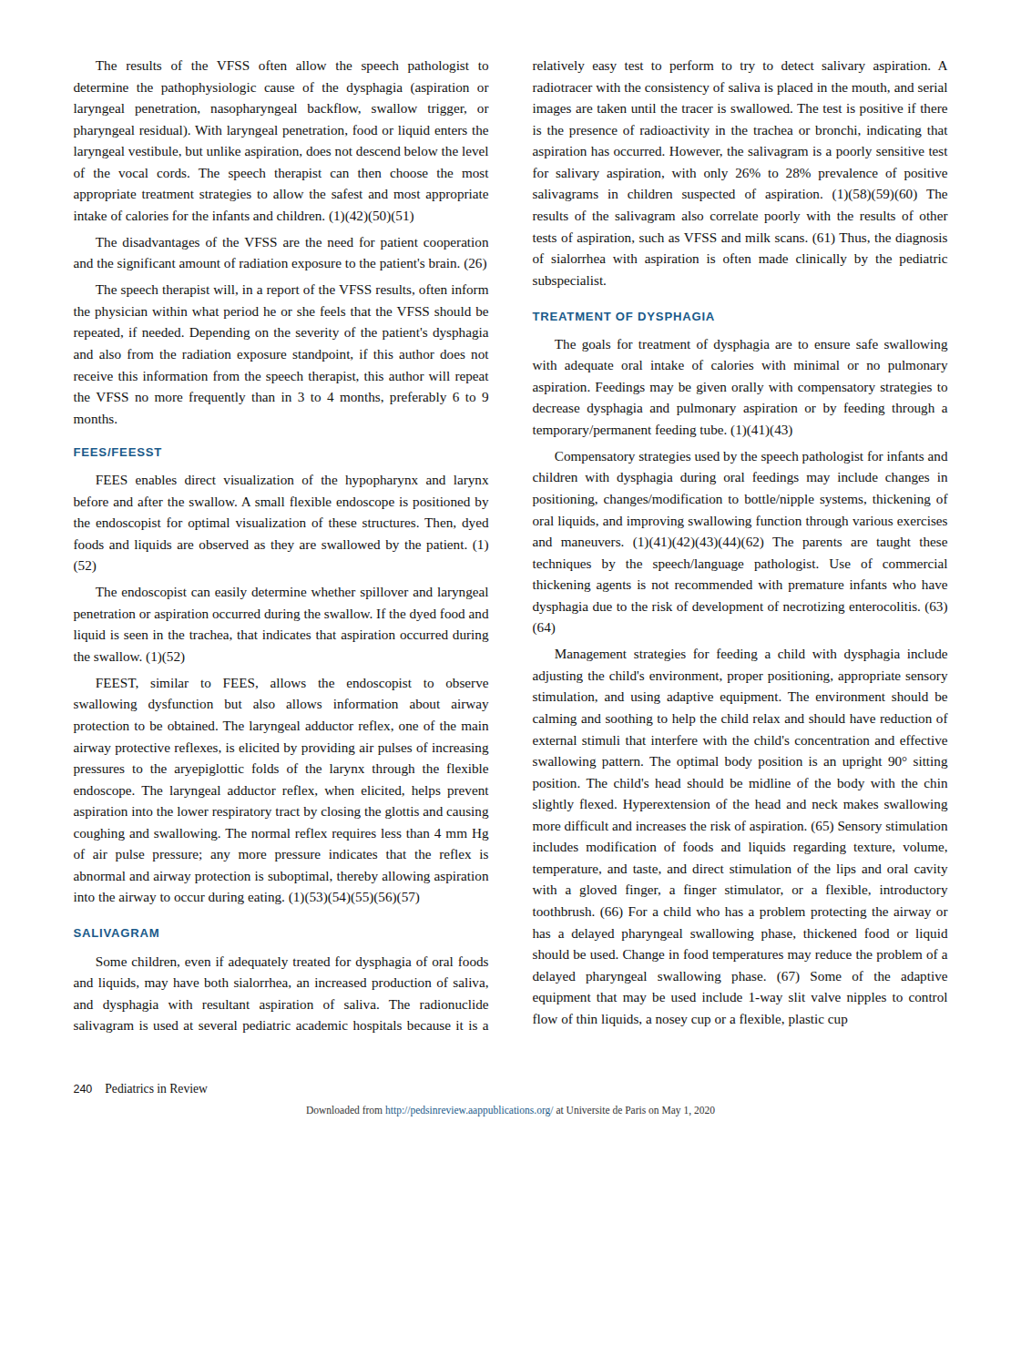The results of the VFSS often allow the speech pathologist to determine the pathophysiologic cause of the dysphagia (aspiration or laryngeal penetration, nasopharyngeal backflow, swallow trigger, or pharyngeal residual). With laryngeal penetration, food or liquid enters the laryngeal vestibule, but unlike aspiration, does not descend below the level of the vocal cords. The speech therapist can then choose the most appropriate treatment strategies to allow the safest and most appropriate intake of calories for the infants and children. (1)(42)(50)(51)
The disadvantages of the VFSS are the need for patient cooperation and the significant amount of radiation exposure to the patient's brain. (26)
The speech therapist will, in a report of the VFSS results, often inform the physician within what period he or she feels that the VFSS should be repeated, if needed. Depending on the severity of the patient's dysphagia and also from the radiation exposure standpoint, if this author does not receive this information from the speech therapist, this author will repeat the VFSS no more frequently than in 3 to 4 months, preferably 6 to 9 months.
FEES/FEESST
FEES enables direct visualization of the hypopharynx and larynx before and after the swallow. A small flexible endoscope is positioned by the endoscopist for optimal visualization of these structures. Then, dyed foods and liquids are observed as they are swallowed by the patient. (1)(52)
The endoscopist can easily determine whether spillover and laryngeal penetration or aspiration occurred during the swallow. If the dyed food and liquid is seen in the trachea, that indicates that aspiration occurred during the swallow. (1)(52)
FEEST, similar to FEES, allows the endoscopist to observe swallowing dysfunction but also allows information about airway protection to be obtained. The laryngeal adductor reflex, one of the main airway protective reflexes, is elicited by providing air pulses of increasing pressures to the aryepiglottic folds of the larynx through the flexible endoscope. The laryngeal adductor reflex, when elicited, helps prevent aspiration into the lower respiratory tract by closing the glottis and causing coughing and swallowing. The normal reflex requires less than 4 mm Hg of air pulse pressure; any more pressure indicates that the reflex is abnormal and airway protection is suboptimal, thereby allowing aspiration into the airway to occur during eating. (1)(53)(54)(55)(56)(57)
SALIVAGRAM
Some children, even if adequately treated for dysphagia of oral foods and liquids, may have both sialorrhea, an increased production of saliva, and dysphagia with resultant aspiration of saliva. The radionuclide salivagram is used at several pediatric academic hospitals because it is a relatively easy test to perform to try to detect salivary aspiration. A radiotracer with the consistency of saliva is placed in the mouth, and serial images are taken until the tracer is swallowed. The test is positive if there is the presence of radioactivity in the trachea or bronchi, indicating that aspiration has occurred. However, the salivagram is a poorly sensitive test for salivary aspiration, with only 26% to 28% prevalence of positive salivagrams in children suspected of aspiration. (1)(58)(59)(60) The results of the salivagram also correlate poorly with the results of other tests of aspiration, such as VFSS and milk scans. (61) Thus, the diagnosis of sialorrhea with aspiration is often made clinically by the pediatric subspecialist.
TREATMENT OF DYSPHAGIA
The goals for treatment of dysphagia are to ensure safe swallowing with adequate oral intake of calories with minimal or no pulmonary aspiration. Feedings may be given orally with compensatory strategies to decrease dysphagia and pulmonary aspiration or by feeding through a temporary/permanent feeding tube. (1)(41)(43)
Compensatory strategies used by the speech pathologist for infants and children with dysphagia during oral feedings may include changes in positioning, changes/modification to bottle/nipple systems, thickening of oral liquids, and improving swallowing function through various exercises and maneuvers. (1)(41)(42)(43)(44)(62) The parents are taught these techniques by the speech/language pathologist. Use of commercial thickening agents is not recommended with premature infants who have dysphagia due to the risk of development of necrotizing enterocolitis. (63)(64)
Management strategies for feeding a child with dysphagia include adjusting the child's environment, proper positioning, appropriate sensory stimulation, and using adaptive equipment. The environment should be calming and soothing to help the child relax and should have reduction of external stimuli that interfere with the child's concentration and effective swallowing pattern. The optimal body position is an upright 90° sitting position. The child's head should be midline of the body with the chin slightly flexed. Hyperextension of the head and neck makes swallowing more difficult and increases the risk of aspiration. (65) Sensory stimulation includes modification of foods and liquids regarding texture, volume, temperature, and taste, and direct stimulation of the lips and oral cavity with a gloved finger, a finger stimulator, or a flexible, introductory toothbrush. (66) For a child who has a problem protecting the airway or has a delayed pharyngeal swallowing phase, thickened food or liquid should be used. Change in food temperatures may reduce the problem of a delayed pharyngeal swallowing phase. (67) Some of the adaptive equipment that may be used include 1-way slit valve nipples to control flow of thin liquids, a nosey cup or a flexible, plastic cup
240 Pediatrics in Review
Downloaded from http://pedsinreview.aappublications.org/ at Universite de Paris on May 1, 2020